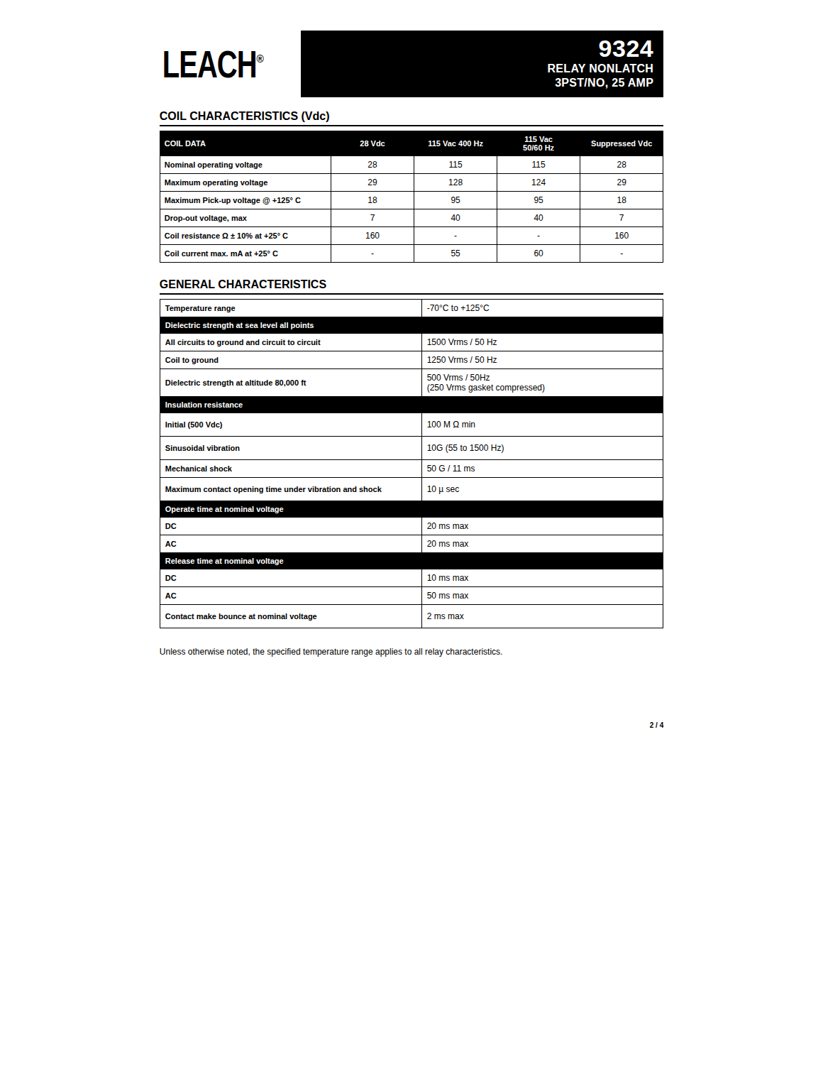LEACH®
9324
RELAY NONLATCH
3PST/NO, 25 AMP
COIL CHARACTERISTICS (Vdc)
| COIL DATA | 28 Vdc | 115 Vac 400 Hz | 115 Vac 50/60 Hz | Suppressed Vdc |
| --- | --- | --- | --- | --- |
| Nominal operating voltage | 28 | 115 | 115 | 28 |
| Maximum operating voltage | 29 | 128 | 124 | 29 |
| Maximum Pick-up voltage @ +125° C | 18 | 95 | 95 | 18 |
| Drop-out voltage, max | 7 | 40 | 40 | 7 |
| Coil resistance Ω ± 10% at +25° C | 160 | - | - | 160 |
| Coil current max. mA at +25° C | - | 55 | 60 | - |
GENERAL CHARACTERISTICS
| Temperature range | -70°C to +125°C |
| Dielectric strength at sea level all points |
| All circuits to ground and circuit to circuit | 1500 Vrms / 50 Hz |
| Coil to ground | 1250 Vrms / 50 Hz |
| Dielectric strength at altitude 80,000 ft | 500 Vrms / 50Hz (250 Vrms gasket compressed) |
| Insulation resistance |
| Initial (500 Vdc) | 100 M Ω min |
| Sinusoidal vibration | 10G (55 to 1500 Hz) |
| Mechanical shock | 50 G / 11 ms |
| Maximum contact opening time under vibration and shock | 10 µ sec |
| Operate time at nominal voltage |
| DC | 20 ms max |
| AC | 20 ms max |
| Release time at nominal voltage |
| DC | 10 ms max |
| AC | 50 ms max |
| Contact make bounce at nominal voltage | 2 ms max |
Unless otherwise noted, the specified temperature range applies to all relay characteristics.
2 / 4